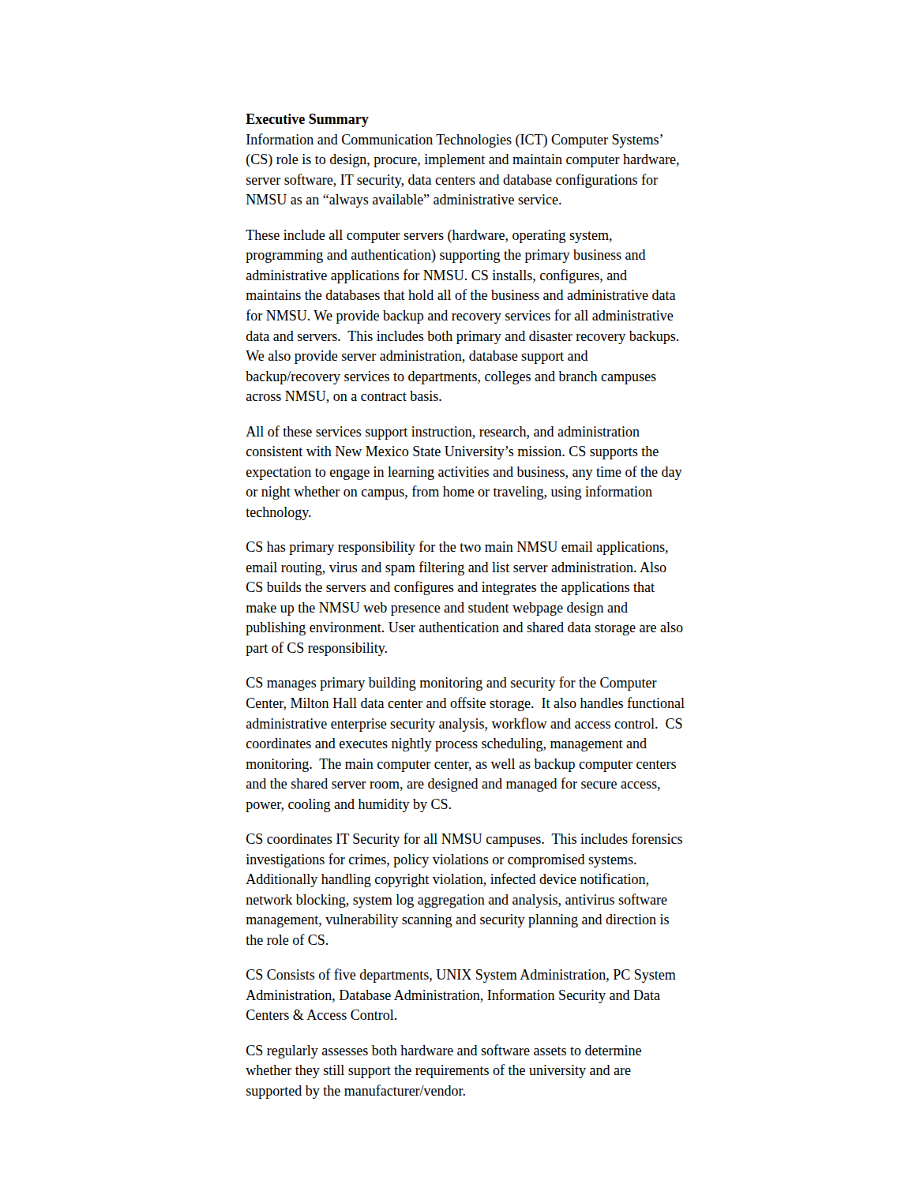Executive Summary
Information and Communication Technologies (ICT) Computer Systems’ (CS) role is to design, procure, implement and maintain computer hardware, server software, IT security, data centers and database configurations for NMSU as an “always available” administrative service.
These include all computer servers (hardware, operating system, programming and authentication) supporting the primary business and administrative applications for NMSU. CS installs, configures, and maintains the databases that hold all of the business and administrative data for NMSU. We provide backup and recovery services for all administrative data and servers. This includes both primary and disaster recovery backups. We also provide server administration, database support and backup/recovery services to departments, colleges and branch campuses across NMSU, on a contract basis.
All of these services support instruction, research, and administration consistent with New Mexico State University’s mission. CS supports the expectation to engage in learning activities and business, any time of the day or night whether on campus, from home or traveling, using information technology.
CS has primary responsibility for the two main NMSU email applications, email routing, virus and spam filtering and list server administration. Also CS builds the servers and configures and integrates the applications that make up the NMSU web presence and student webpage design and publishing environment. User authentication and shared data storage are also part of CS responsibility.
CS manages primary building monitoring and security for the Computer Center, Milton Hall data center and offsite storage. It also handles functional administrative enterprise security analysis, workflow and access control. CS coordinates and executes nightly process scheduling, management and monitoring. The main computer center, as well as backup computer centers and the shared server room, are designed and managed for secure access, power, cooling and humidity by CS.
CS coordinates IT Security for all NMSU campuses. This includes forensics investigations for crimes, policy violations or compromised systems. Additionally handling copyright violation, infected device notification, network blocking, system log aggregation and analysis, antivirus software management, vulnerability scanning and security planning and direction is the role of CS.
CS Consists of five departments, UNIX System Administration, PC System Administration, Database Administration, Information Security and Data Centers & Access Control.
CS regularly assesses both hardware and software assets to determine whether they still support the requirements of the university and are supported by the manufacturer/vendor.